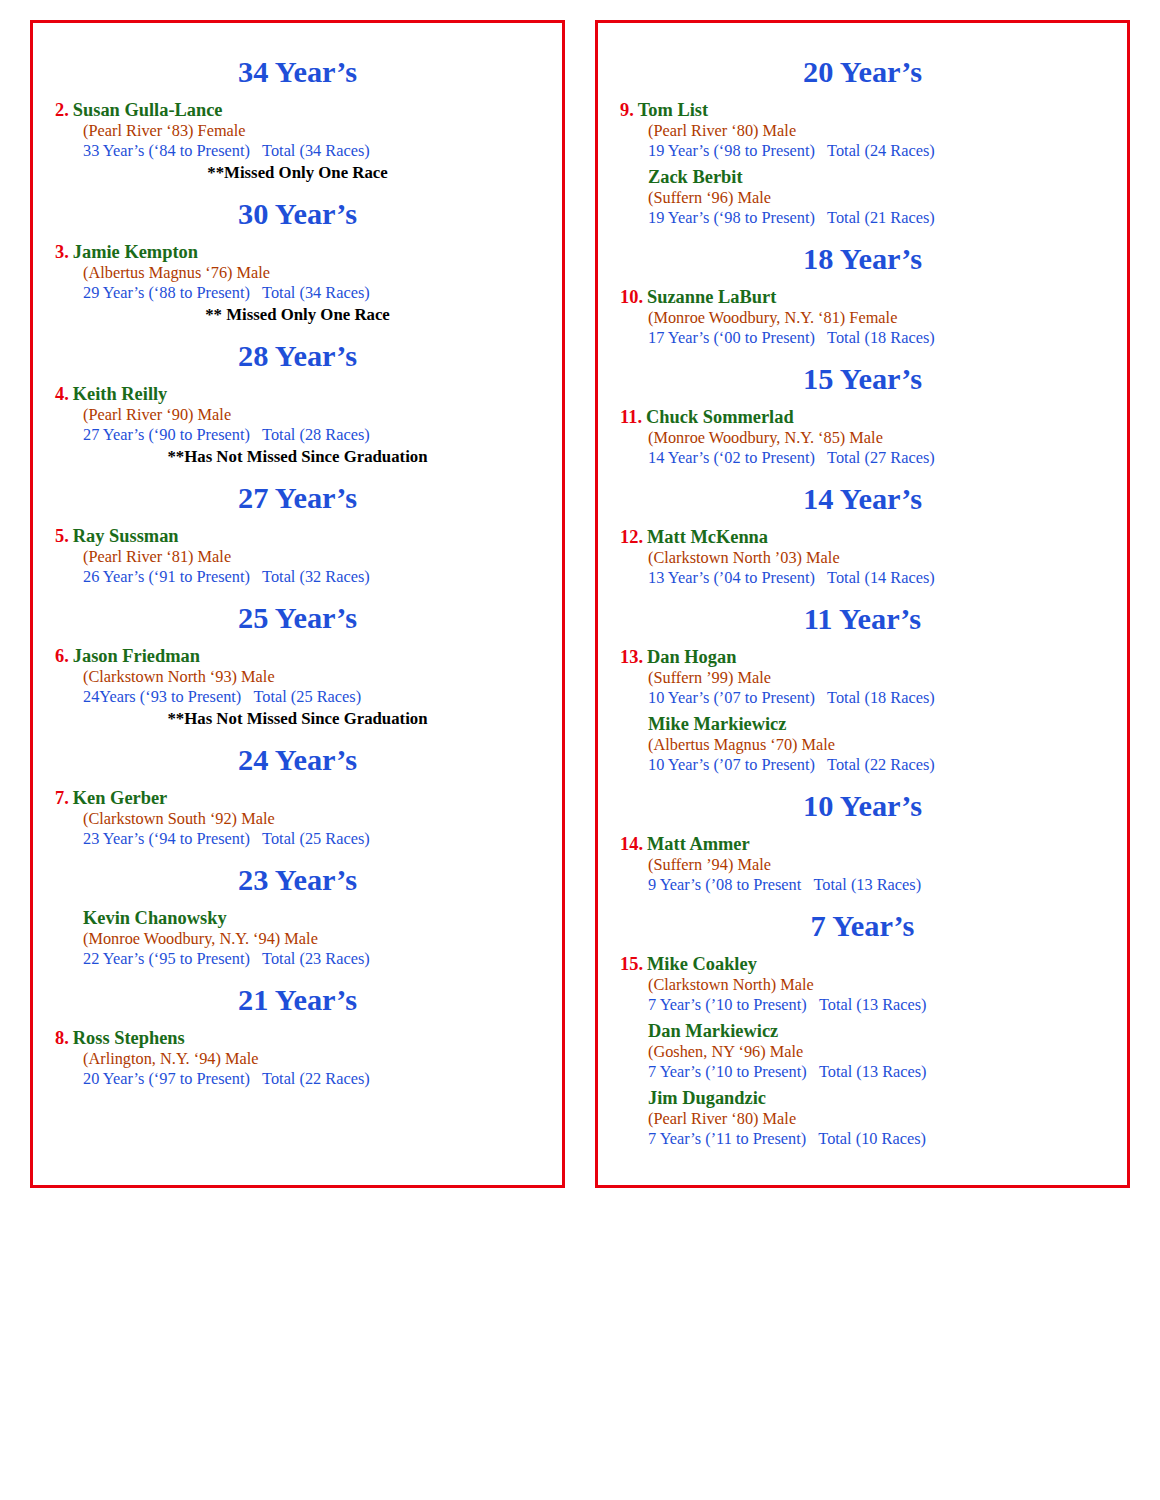34 Year’s
2. Susan Gulla-Lance (Pearl River ‘83) Female 33 Year’s (‘84 to Present) Total (34 Races) **Missed Only One Race
30 Year’s
3. Jamie Kempton (Albertus Magnus ‘76) Male 29 Year’s (‘88 to Present) Total (34 Races) ** Missed Only One Race
28 Year’s
4. Keith Reilly (Pearl River ‘90) Male 27 Year’s (‘90 to Present) Total (28 Races) **Has Not Missed Since Graduation
27 Year’s
5. Ray Sussman (Pearl River ‘81) Male 26 Year’s (‘91 to Present) Total (32 Races)
25 Year’s
6. Jason Friedman (Clarkstown North ‘93) Male 24Years (‘93 to Present) Total (25 Races) **Has Not Missed Since Graduation
24 Year’s
7. Ken Gerber (Clarkstown South ‘92) Male 23 Year’s (‘94 to Present) Total (25 Races)
23 Year’s
Kevin Chanowsky (Monroe Woodbury, N.Y. ‘94) Male 22 Year’s (‘95 to Present) Total (23 Races)
21 Year’s
8. Ross Stephens (Arlington, N.Y. ‘94) Male 20 Year’s (‘97 to Present) Total (22 Races)
20 Year’s
9. Tom List (Pearl River ‘80) Male 19 Year’s (‘98 to Present) Total (24 Races)
Zack Berbit (Suffern ‘96) Male 19 Year’s (‘98 to Present) Total (21 Races)
18 Year’s
10. Suzanne LaBurt (Monroe Woodbury, N.Y. ‘81) Female 17 Year’s (‘00 to Present) Total (18 Races)
15 Year’s
11. Chuck Sommerlad (Monroe Woodbury, N.Y. ‘85) Male 14 Year’s (‘02 to Present) Total (27 Races)
14 Year’s
12. Matt McKenna (Clarkstown North ’03) Male 13 Year’s (’04 to Present) Total (14 Races)
11 Year’s
13. Dan Hogan (Suffern ’99) Male 10 Year’s (’07 to Present) Total (18 Races)
Mike Markiewicz (Albertus Magnus ‘70) Male 10 Year’s (’07 to Present) Total (22 Races)
10 Year’s
14. Matt Ammer (Suffern ’94) Male 9 Year’s (’08 to Present Total (13 Races)
7 Year’s
15. Mike Coakley (Clarkstown North) Male 7 Year’s (’10 to Present) Total (13 Races)
Dan Markiewicz (Goshen, NY ‘96) Male 7 Year’s (’10 to Present) Total (13 Races)
Jim Dugandzic (Pearl River ‘80) Male 7 Year’s (’11 to Present) Total (10 Races)